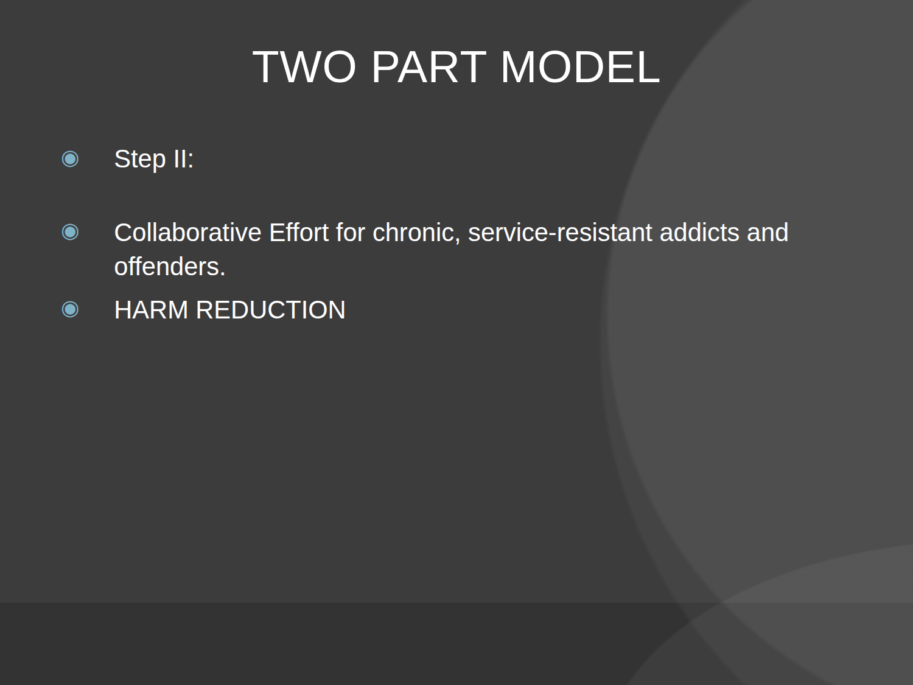TWO PART MODEL
Step II:
Collaborative Effort for chronic, service-resistant addicts and offenders.
HARM REDUCTION